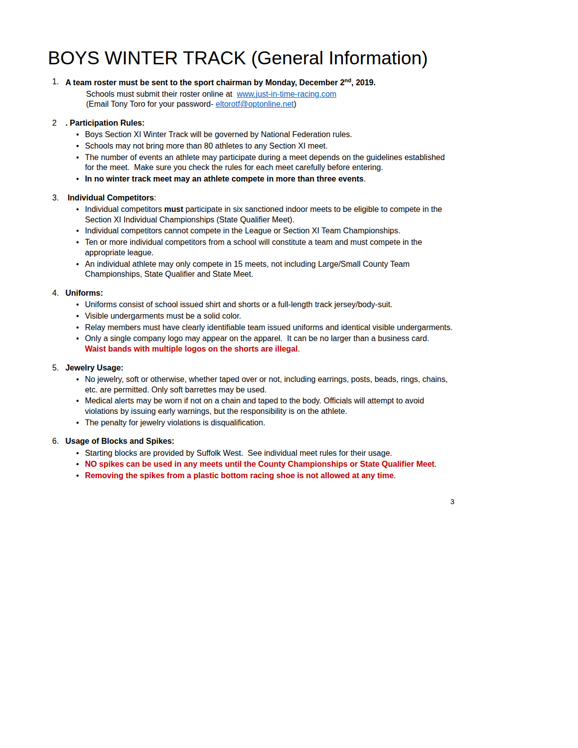BOYS WINTER TRACK (General Information)
A team roster must be sent to the sport chairman by Monday, December 2nd, 2019.
Schools must submit their roster online at www.just-in-time-racing.com
(Email Tony Toro for your password- eltorotf@optonline.net)
. Participation Rules:
Boys Section XI Winter Track will be governed by National Federation rules.
Schools may not bring more than 80 athletes to any Section XI meet.
The number of events an athlete may participate during a meet depends on the guidelines established for the meet. Make sure you check the rules for each meet carefully before entering.
In no winter track meet may an athlete compete in more than three events.
Individual Competitors:
Individual competitors must participate in six sanctioned indoor meets to be eligible to compete in the Section XI Individual Championships (State Qualifier Meet).
Individual competitors cannot compete in the League or Section XI Team Championships.
Ten or more individual competitors from a school will constitute a team and must compete in the appropriate league.
An individual athlete may only compete in 15 meets, not including Large/Small County Team Championships, State Qualifier and State Meet.
Uniforms:
Uniforms consist of school issued shirt and shorts or a full-length track jersey/body-suit.
Visible undergarments must be a solid color.
Relay members must have clearly identifiable team issued uniforms and identical visible undergarments.
Only a single company logo may appear on the apparel. It can be no larger than a business card. Waist bands with multiple logos on the shorts are illegal.
Jewelry Usage:
No jewelry, soft or otherwise, whether taped over or not, including earrings, posts, beads, rings, chains, etc. are permitted. Only soft barrettes may be used.
Medical alerts may be worn if not on a chain and taped to the body. Officials will attempt to avoid violations by issuing early warnings, but the responsibility is on the athlete.
The penalty for jewelry violations is disqualification.
Usage of Blocks and Spikes:
Starting blocks are provided by Suffolk West. See individual meet rules for their usage.
NO spikes can be used in any meets until the County Championships or State Qualifier Meet.
Removing the spikes from a plastic bottom racing shoe is not allowed at any time.
3